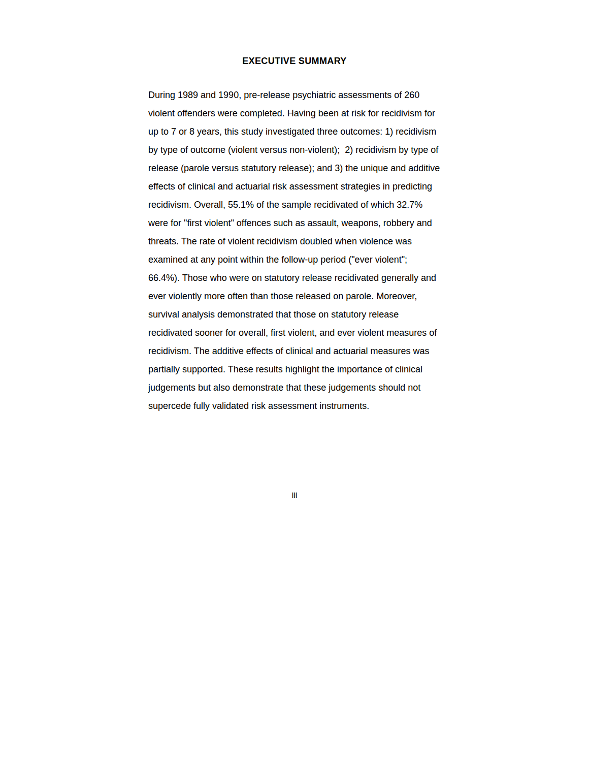EXECUTIVE SUMMARY
During 1989 and 1990, pre-release psychiatric assessments of 260 violent offenders were completed. Having been at risk for recidivism for up to 7 or 8 years, this study investigated three outcomes: 1) recidivism by type of outcome (violent versus non-violent); 2) recidivism by type of release (parole versus statutory release); and 3) the unique and additive effects of clinical and actuarial risk assessment strategies in predicting recidivism. Overall, 55.1% of the sample recidivated of which 32.7% were for "first violent" offences such as assault, weapons, robbery and threats. The rate of violent recidivism doubled when violence was examined at any point within the follow-up period ("ever violent"; 66.4%). Those who were on statutory release recidivated generally and ever violently more often than those released on parole. Moreover, survival analysis demonstrated that those on statutory release recidivated sooner for overall, first violent, and ever violent measures of recidivism. The additive effects of clinical and actuarial measures was partially supported. These results highlight the importance of clinical judgements but also demonstrate that these judgements should not supercede fully validated risk assessment instruments.
iii